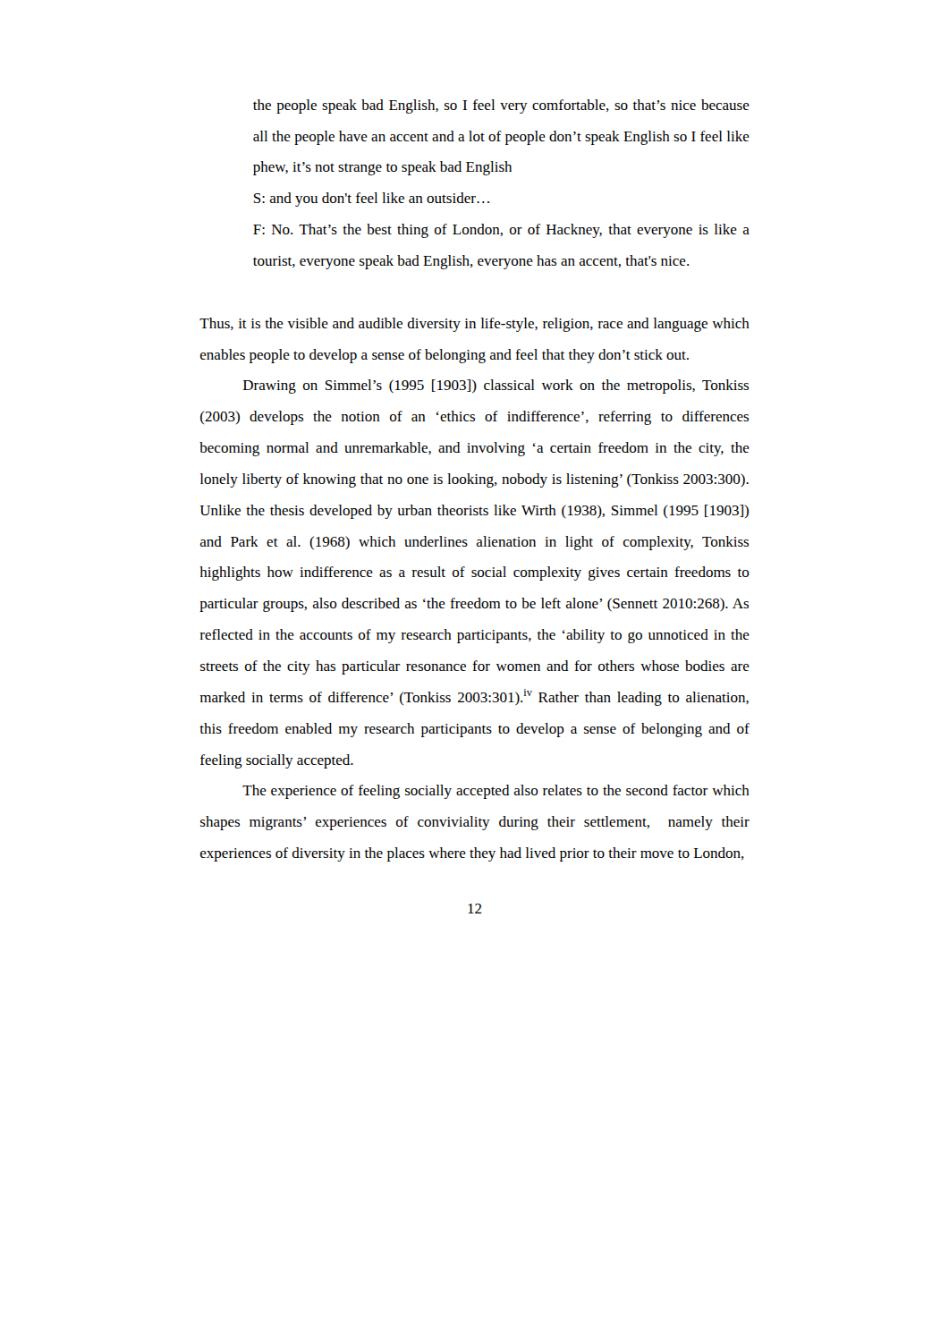the people speak bad English, so I feel very comfortable, so that’s nice because all the people have an accent and a lot of people don’t speak English so I feel like phew, it’s not strange to speak bad English
S: and you don't feel like an outsider…
F: No. That’s the best thing of London, or of Hackney, that everyone is like a tourist, everyone speak bad English, everyone has an accent, that's nice.
Thus, it is the visible and audible diversity in life-style, religion, race and language which enables people to develop a sense of belonging and feel that they don’t stick out.
Drawing on Simmel’s (1995 [1903]) classical work on the metropolis, Tonkiss (2003) develops the notion of an ‘ethics of indifference’, referring to differences becoming normal and unremarkable, and involving ‘a certain freedom in the city, the lonely liberty of knowing that no one is looking, nobody is listening’ (Tonkiss 2003:300). Unlike the thesis developed by urban theorists like Wirth (1938), Simmel (1995 [1903]) and Park et al. (1968) which underlines alienation in light of complexity, Tonkiss highlights how indifference as a result of social complexity gives certain freedoms to particular groups, also described as ‘the freedom to be left alone’ (Sennett 2010:268). As reflected in the accounts of my research participants, the ‘ability to go unnoticed in the streets of the city has particular resonance for women and for others whose bodies are marked in terms of difference’ (Tonkiss 2003:301).iv Rather than leading to alienation, this freedom enabled my research participants to develop a sense of belonging and of feeling socially accepted.
The experience of feeling socially accepted also relates to the second factor which shapes migrants’ experiences of conviviality during their settlement, namely their experiences of diversity in the places where they had lived prior to their move to London,
12